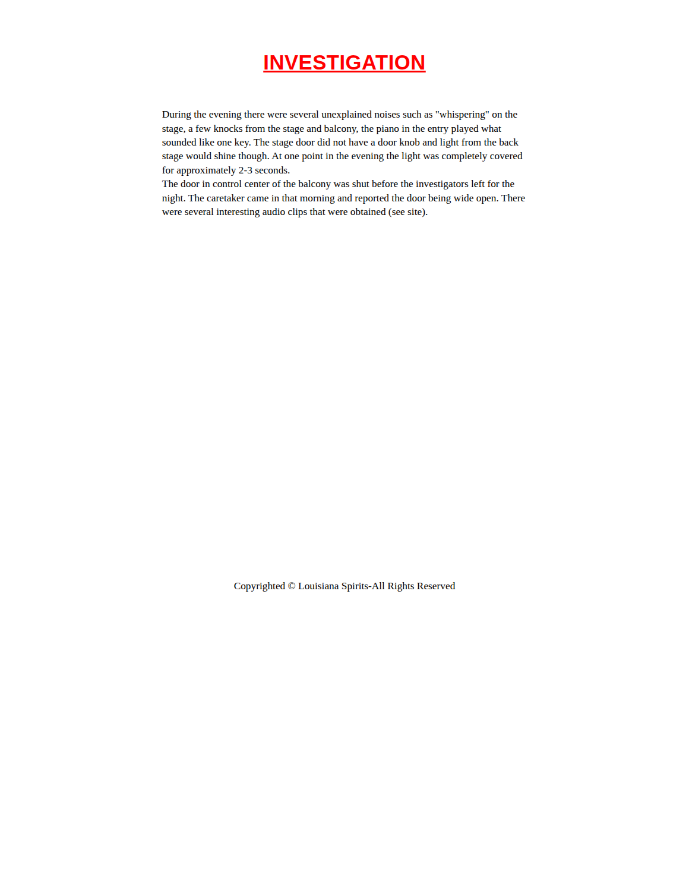INVESTIGATION
During the evening there were several unexplained noises such as "whispering" on the stage, a few knocks from the stage and balcony, the piano in the entry played what sounded like one key. The stage door did not have a door knob and light from the back stage would shine though. At one point in the evening the light was completely covered for approximately 2-3 seconds.
The door in control center of the balcony was shut before the investigators left for the night. The caretaker came in that morning and reported the door being wide open. There were several interesting audio clips that were obtained (see site).
Copyrighted © Louisiana Spirits-All Rights Reserved